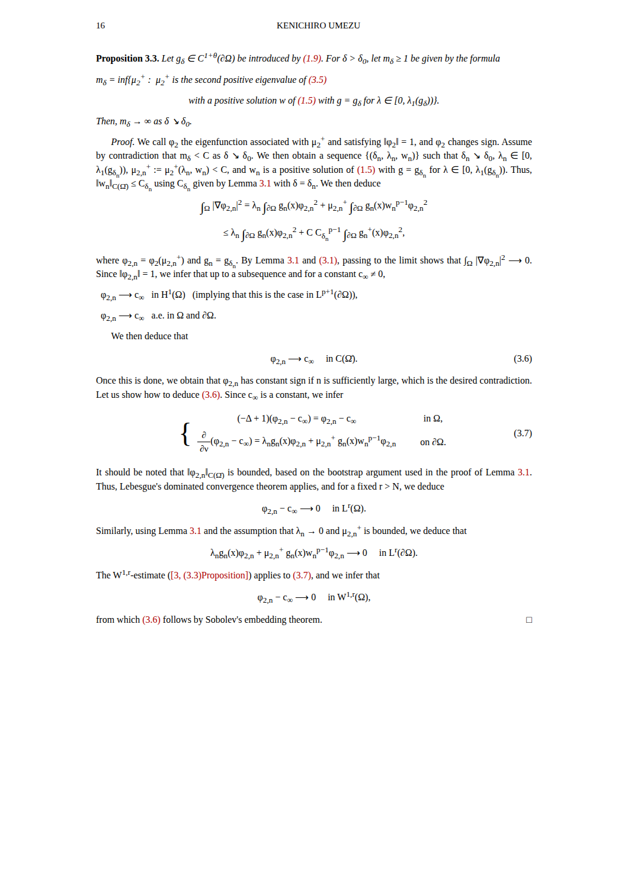16 KENICHIRO UMEZU
Proposition 3.3. Let gδ ∈ C1+θ(∂Ω) be introduced by (1.9). For δ > δ0, let mδ ≥ 1 be given by the formula
mδ = inf{μ2+ : μ2+ is the second positive eigenvalue of (3.5)
with a positive solution w of (1.5) with g = gδ for λ ∈ [0, λ1(gδ))}.
Then, mδ → ∞ as δ ↘ δ0.
Proof. We call φ2 the eigenfunction associated with μ2+ and satisfying ‖φ2‖ = 1, and φ2 changes sign. Assume by contradiction that mδ < C as δ ↘ δ0. We then obtain a sequence {(δn, λn, wn)} such that δn ↘ δ0, λn ∈ [0, λ1(gδn)), μ2,n+ := μ2+(λn, wn) < C, and wn is a positive solution of (1.5) with g = gδn for λ ∈ [0, λ1(gδn)). Thus, ‖wn‖C(Ω̄) ≤ Cδn using Cδn given by Lemma 3.1 with δ = δn. We then deduce
∫Ω |∇φ2,n|2 = λn ∫∂Ω gn(x)φ2,n2 + μ2,n+ ∫∂Ω gn(x)wnp−1φ2,n2
≤ λn ∫∂Ω gn(x)φ2,n2 + C Cδnp−1 ∫∂Ω gn+(x)φ2,n2,
where φ2,n = φ2(μ2,n+) and gn = gδn. By Lemma 3.1 and (3.1), passing to the limit shows that ∫Ω |∇φ2,n|2 ⟶ 0. Since ‖φ2,n‖ = 1, we infer that up to a subsequence and for a constant c∞ ≠ 0,
φ2,n ⟶ c∞ in H1(Ω) (implying that this is the case in Lp+1(∂Ω)),
φ2,n ⟶ c∞ a.e. in Ω and ∂Ω.
We then deduce that
φ2,n ⟶ c∞ in C(Ω̄). (3.6)
Once this is done, we obtain that φ2,n has constant sign if n is sufficiently large, which is the desired contradiction. Let us show how to deduce (3.6). Since c∞ is a constant, we infer
{
| (−Δ + 1)(φ 2,n − c ∞ ) = φ 2,n − c ∞ | in Ω, |
| ∂ ∂ν (φ 2,n − c ∞ ) = λ n g n (x)φ 2,n + μ 2,n + g n (x)w n p−1 φ 2,n | on ∂Ω. |
(3.7)
It should be noted that ‖φ2,n‖C(Ω̄) is bounded, based on the bootstrap argument used in the proof of Lemma 3.1. Thus, Lebesgue's dominated convergence theorem applies, and for a fixed r > N, we deduce
φ2,n − c∞ ⟶ 0 in Lr(Ω).
Similarly, using Lemma 3.1 and the assumption that λn → 0 and μ2,n+ is bounded, we deduce that
λngn(x)φ2,n + μ2,n+ gn(x)wnp−1φ2,n ⟶ 0 in Lr(∂Ω).
The W1,r-estimate ([3, (3.3)Proposition]) applies to (3.7), and we infer that
φ2,n − c∞ ⟶ 0 in W1,r(Ω),
from which (3.6) follows by Sobolev's embedding theorem. □